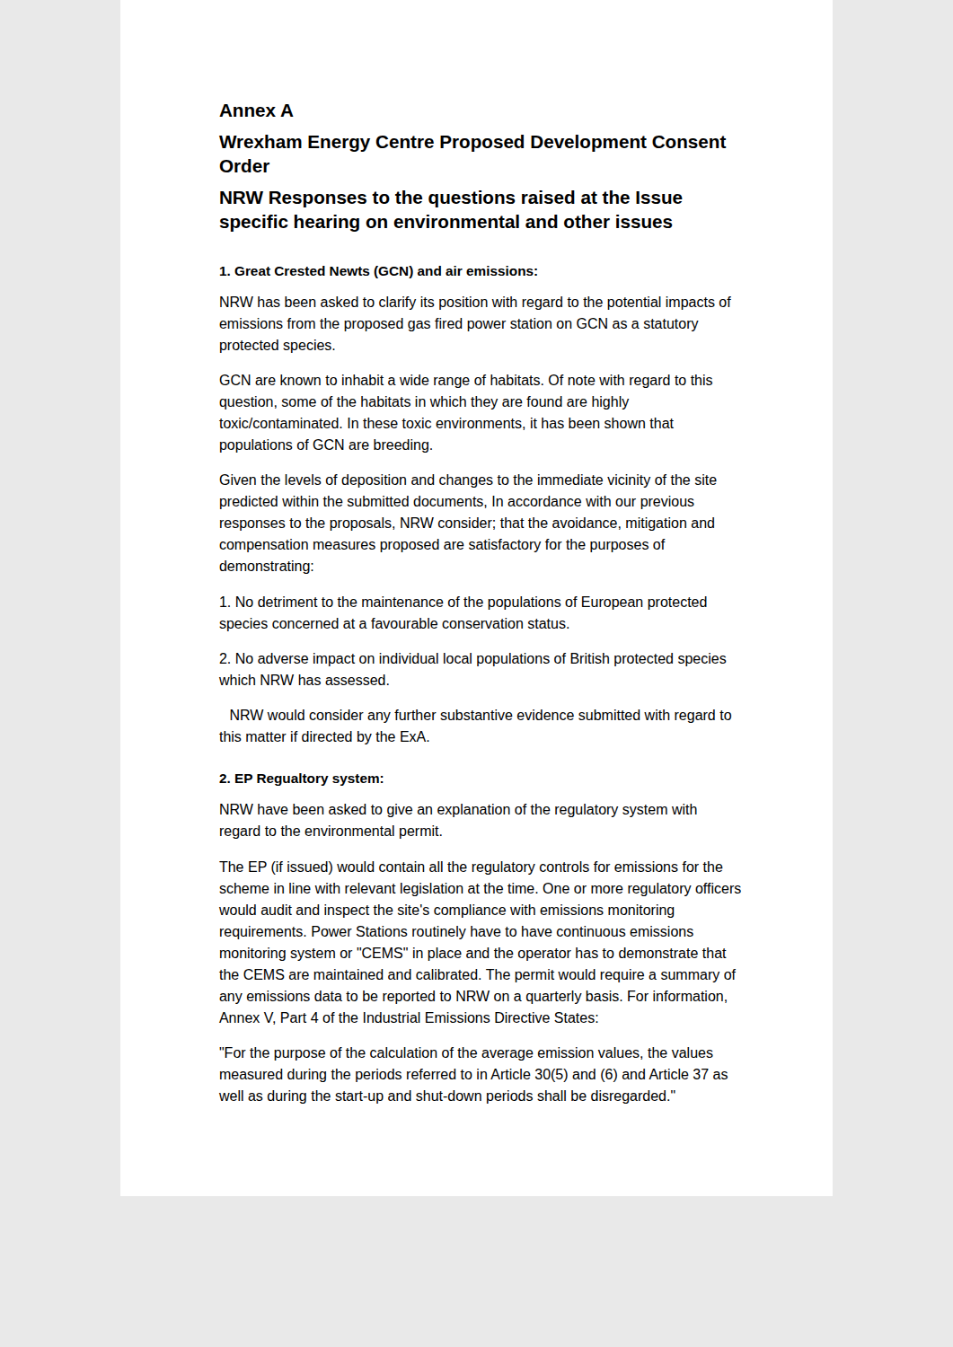Annex A
Wrexham Energy Centre Proposed Development Consent Order
NRW Responses to the questions raised at the Issue specific hearing on environmental and other issues
1. Great Crested Newts (GCN) and air emissions:
NRW has been asked to clarify its position with regard to the potential impacts of emissions from the proposed gas fired power station on GCN as a statutory protected species.
GCN are known to inhabit a wide range of habitats. Of note with regard to this question, some of the habitats in which they are found are highly toxic/contaminated. In these toxic environments, it has been shown that populations of GCN are breeding.
Given the levels of deposition and changes to the immediate vicinity of the site predicted within the submitted documents, In accordance with our previous responses to the proposals, NRW consider; that the avoidance, mitigation and compensation measures proposed are satisfactory for the purposes of demonstrating:
1. No detriment to the maintenance of the populations of European protected species concerned at a favourable conservation status.
2. No adverse impact on individual local populations of British protected species which NRW has assessed.
NRW would consider any further substantive evidence submitted with regard to this matter if directed by the ExA.
2. EP Regualtory system:
NRW have been asked to give an explanation of the regulatory system with regard to the environmental permit.
The EP (if issued) would contain all the regulatory controls for emissions for the scheme in line with relevant legislation at the time. One or more regulatory officers would audit and inspect the site's compliance with emissions monitoring requirements. Power Stations routinely have to have continuous emissions monitoring system or "CEMS" in place and the operator has to demonstrate that the CEMS are maintained and calibrated. The permit would require a summary of any emissions data to be reported to NRW on a quarterly basis. For information, Annex V, Part 4 of the Industrial Emissions Directive States:
"For the purpose of the calculation of the average emission values, the values measured during the periods referred to in Article 30(5) and (6) and Article 37 as well as during the start-up and shut-down periods shall be disregarded."